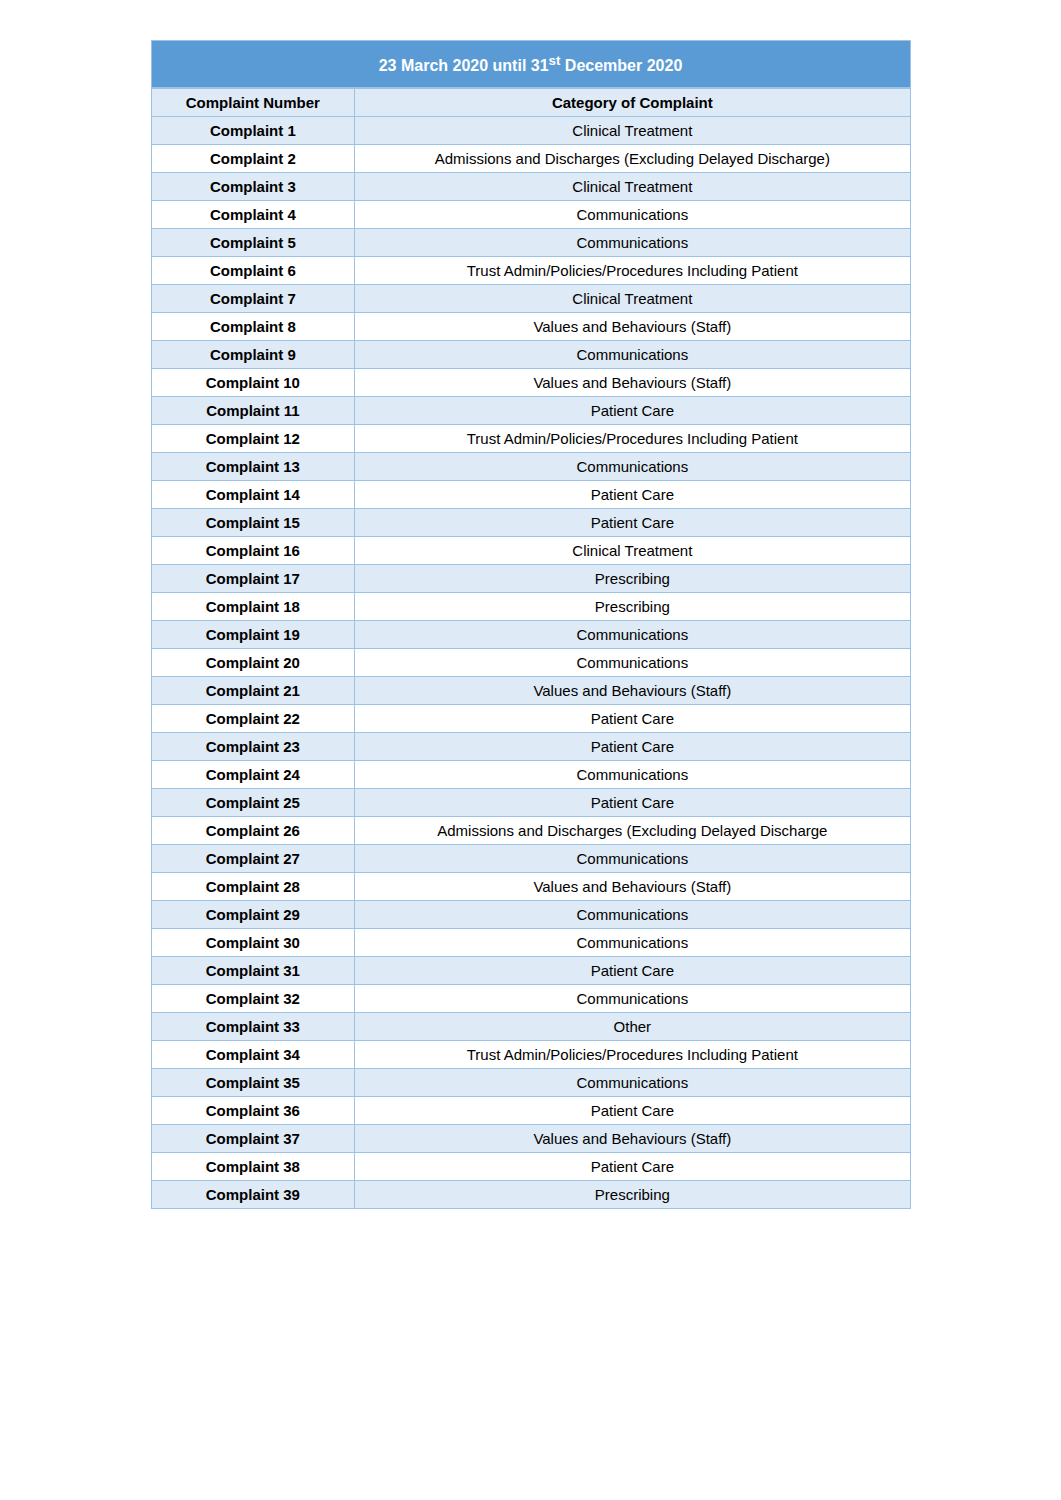23 March 2020 until 31 st December 2020
| Complaint Number | Category of Complaint |
| --- | --- |
| Complaint 1 | Clinical Treatment |
| Complaint 2 | Admissions and Discharges (Excluding Delayed Discharge) |
| Complaint 3 | Clinical Treatment |
| Complaint 4 | Communications |
| Complaint 5 | Communications |
| Complaint 6 | Trust Admin/Policies/Procedures Including Patient |
| Complaint 7 | Clinical Treatment |
| Complaint 8 | Values and Behaviours (Staff) |
| Complaint 9 | Communications |
| Complaint 10 | Values and Behaviours (Staff) |
| Complaint 11 | Patient Care |
| Complaint 12 | Trust Admin/Policies/Procedures Including Patient |
| Complaint 13 | Communications |
| Complaint 14 | Patient Care |
| Complaint 15 | Patient Care |
| Complaint 16 | Clinical Treatment |
| Complaint 17 | Prescribing |
| Complaint 18 | Prescribing |
| Complaint 19 | Communications |
| Complaint 20 | Communications |
| Complaint 21 | Values and Behaviours (Staff) |
| Complaint 22 | Patient Care |
| Complaint 23 | Patient Care |
| Complaint 24 | Communications |
| Complaint 25 | Patient Care |
| Complaint 26 | Admissions and Discharges (Excluding Delayed Discharge |
| Complaint 27 | Communications |
| Complaint 28 | Values and Behaviours (Staff) |
| Complaint 29 | Communications |
| Complaint 30 | Communications |
| Complaint 31 | Patient Care |
| Complaint 32 | Communications |
| Complaint 33 | Other |
| Complaint 34 | Trust Admin/Policies/Procedures Including Patient |
| Complaint 35 | Communications |
| Complaint 36 | Patient Care |
| Complaint 37 | Values and Behaviours (Staff) |
| Complaint 38 | Patient Care |
| Complaint 39 | Prescribing |